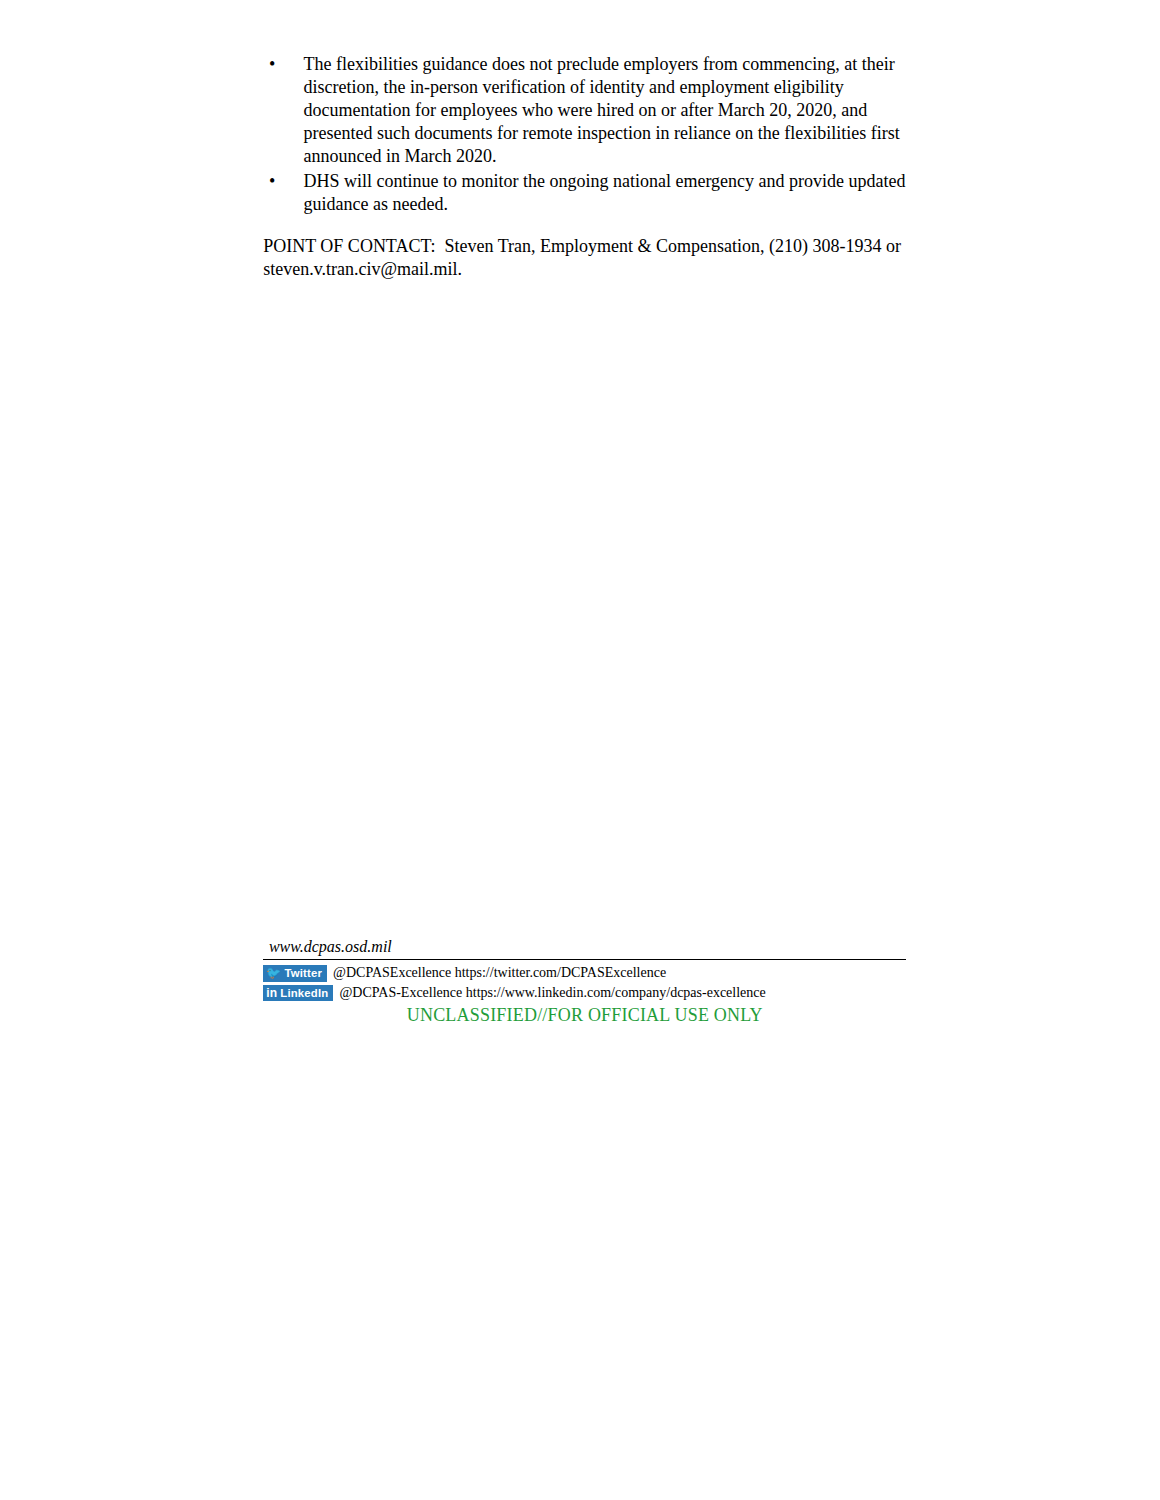The flexibilities guidance does not preclude employers from commencing, at their discretion, the in-person verification of identity and employment eligibility documentation for employees who were hired on or after March 20, 2020, and presented such documents for remote inspection in reliance on the flexibilities first announced in March 2020.
DHS will continue to monitor the ongoing national emergency and provide updated guidance as needed.
POINT OF CONTACT: Steven Tran, Employment & Compensation, (210) 308-1934 or steven.v.tran.civ@mail.mil.
www.dcpas.osd.mil
🐦Twitter @DCPASExcellence https://twitter.com/DCPASExcellence
in LinkedIn @DCPAS-Excellence https://www.linkedin.com/company/dcpas-excellence
UNCLASSIFIED//FOR OFFICIAL USE ONLY